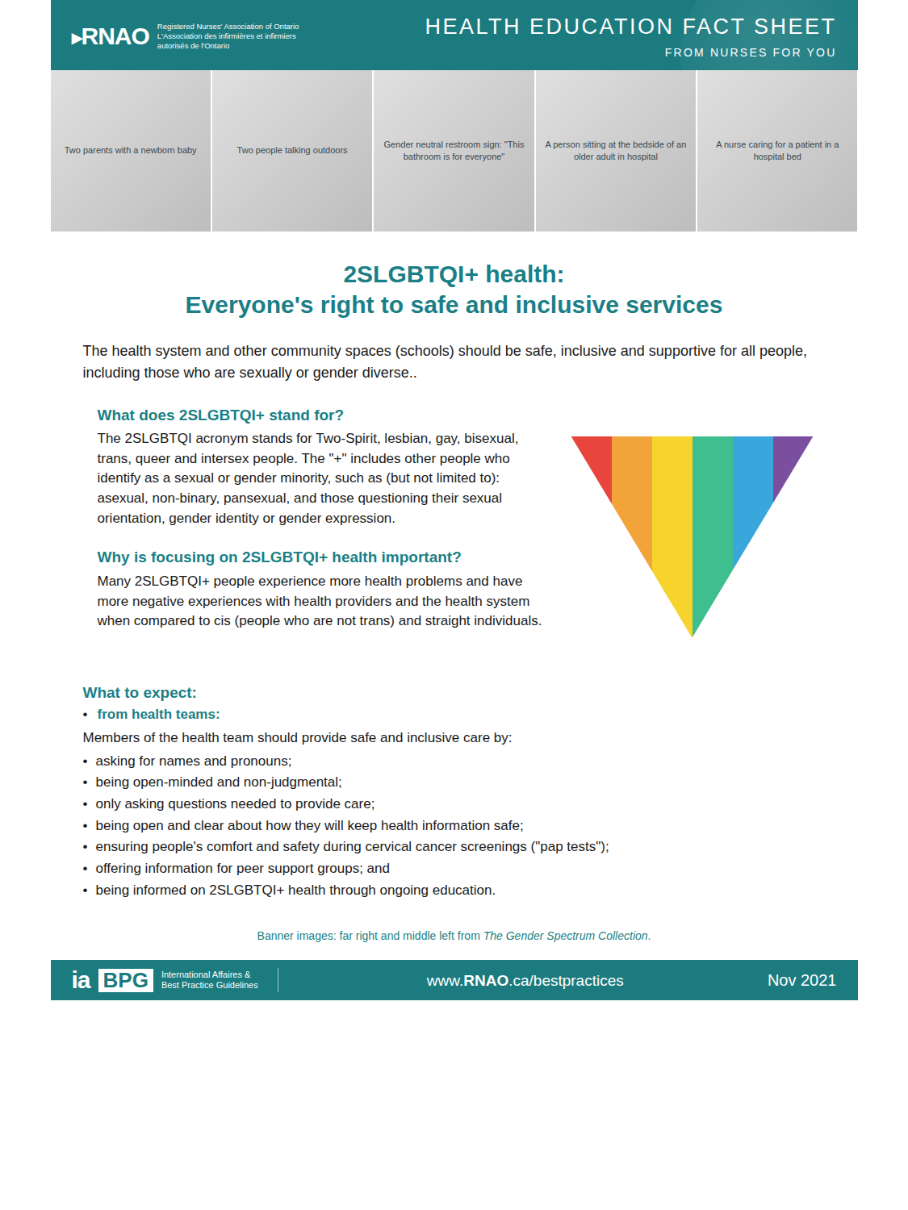▸RNAO
Registered Nurses' Association of Ontario
L'Association des infirmières et infirmiers
autorisés de l'Ontario
HEALTH EDUCATION FACT SHEET
FROM NURSES FOR YOU
Two parents with a newborn baby
Two people talking outdoors
Gender neutral restroom sign: "This bathroom is for everyone"
A person sitting at the bedside of an older adult in hospital
A nurse caring for a patient in a hospital bed
2SLGBTQI+ health:
Everyone's right to safe and inclusive services
The health system and other community spaces (schools) should be safe, inclusive and supportive for all people, including those who are sexually or gender diverse..
What does 2SLGBTQI+ stand for?
The 2SLGBTQI acronym stands for Two-Spirit, lesbian, gay, bisexual, trans, queer and intersex people. The "+" includes other people who identify as a sexual or gender minority, such as (but not limited to): asexual, non-binary, pansexual, and those questioning their sexual orientation, gender identity or gender expression.
Why is focusing on 2SLGBTQI+ health important?
Many 2SLGBTQI+ people experience more health problems and have more negative experiences with health providers and the health system when compared to cis (people who are not trans) and straight individuals.
What to expect:
from health teams:
Members of the health team should provide safe and inclusive care by:
asking for names and pronouns;
being open-minded and non-judgmental;
only asking questions needed to provide care;
being open and clear about how they will keep health information safe;
ensuring people's comfort and safety during cervical cancer screenings ("pap tests");
offering information for peer support groups; and
being informed on 2SLGBTQI+ health through ongoing education.
Banner images: far right and middle left from The Gender Spectrum Collection.
ia
BPG
International Affaires &
Best Practice Guidelines
www. RNAO.ca/bestpractices
Nov 2021